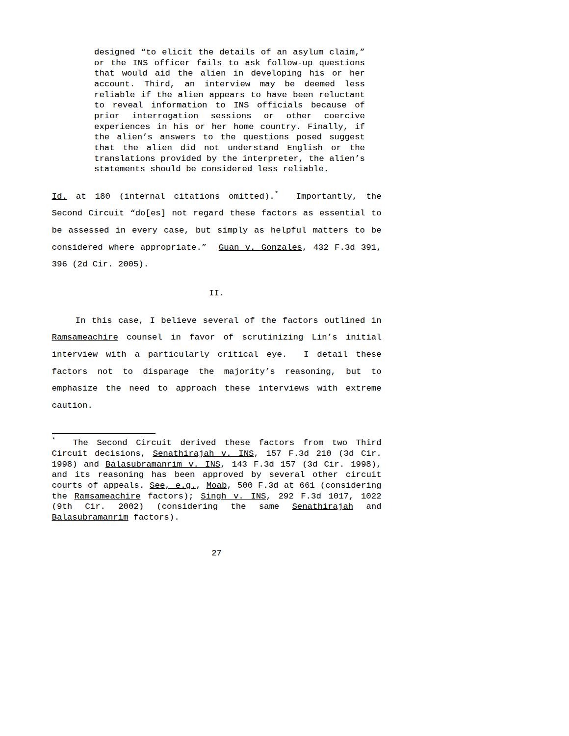designed “to elicit the details of an asylum claim,” or the INS officer fails to ask follow-up questions that would aid the alien in developing his or her account. Third, an interview may be deemed less reliable if the alien appears to have been reluctant to reveal information to INS officials because of prior interrogation sessions or other coercive experiences in his or her home country. Finally, if the alien’s answers to the questions posed suggest that the alien did not understand English or the translations provided by the interpreter, the alien’s statements should be considered less reliable.
Id. at 180 (internal citations omitted).* Importantly, the Second Circuit “do[es] not regard these factors as essential to be assessed in every case, but simply as helpful matters to be considered where appropriate.” Guan v. Gonzales, 432 F.3d 391, 396 (2d Cir. 2005).
II.
In this case, I believe several of the factors outlined in Ramsameachire counsel in favor of scrutinizing Lin’s initial interview with a particularly critical eye. I detail these factors not to disparage the majority’s reasoning, but to emphasize the need to approach these interviews with extreme caution.
* The Second Circuit derived these factors from two Third Circuit decisions, Senathirajah v. INS, 157 F.3d 210 (3d Cir. 1998) and Balasubramanrim v. INS, 143 F.3d 157 (3d Cir. 1998), and its reasoning has been approved by several other circuit courts of appeals. See, e.g., Moab, 500 F.3d at 661 (considering the Ramsameachire factors); Singh v. INS, 292 F.3d 1017, 1022 (9th Cir. 2002) (considering the same Senathirajah and Balasubramanrim factors).
27